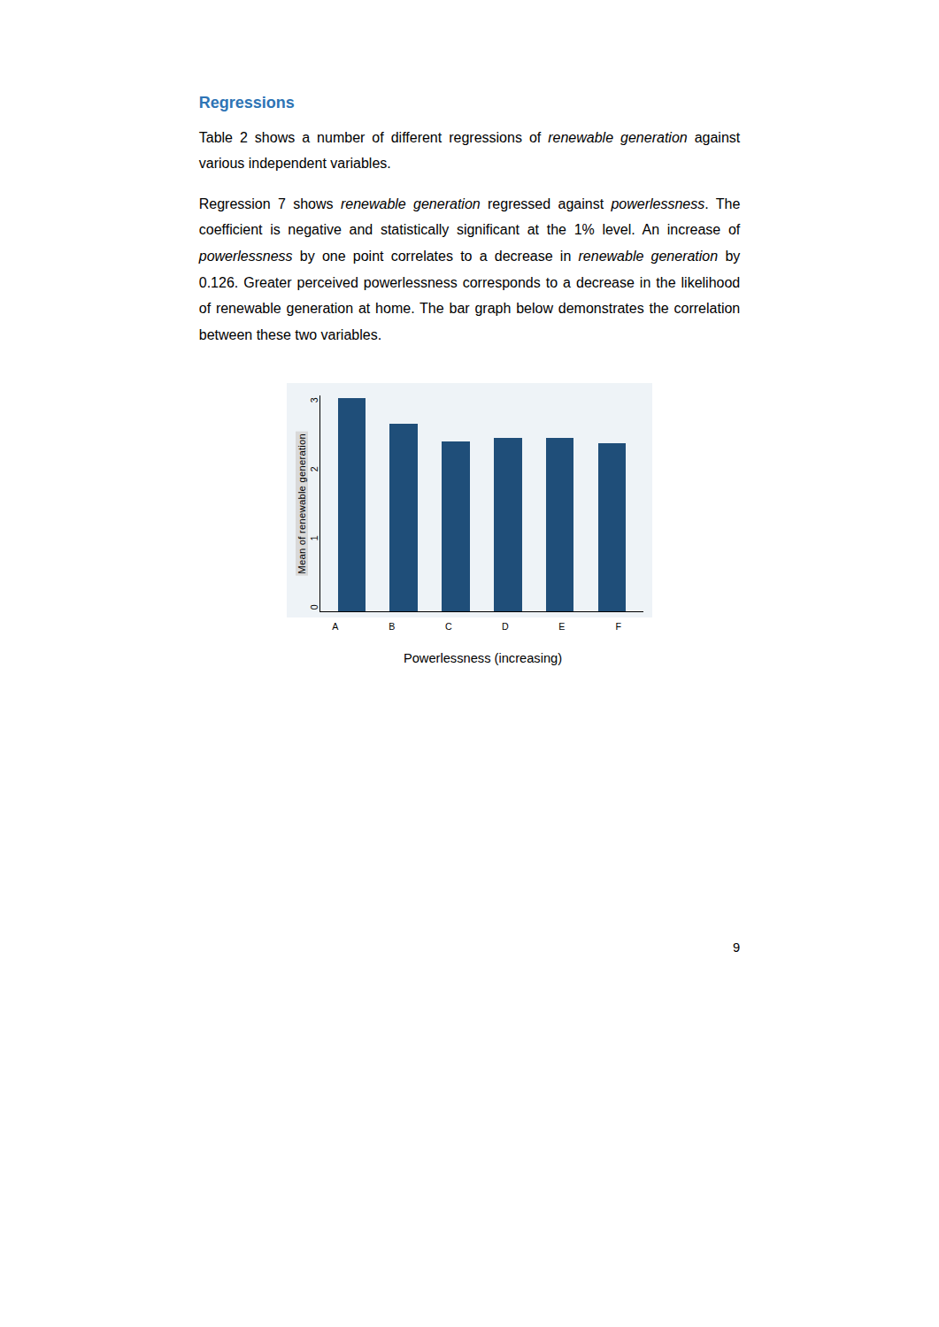Regressions
Table 2 shows a number of different regressions of renewable generation against various independent variables.
Regression 7 shows renewable generation regressed against powerlessness. The coefficient is negative and statistically significant at the 1% level. An increase of powerlessness by one point correlates to a decrease in renewable generation by 0.126. Greater perceived powerlessness corresponds to a decrease in the likelihood of renewable generation at home. The bar graph below demonstrates the correlation between these two variables.
Mean of renewable generation
3 2 1 0
A B C D E F
Powerlessness (increasing)
9